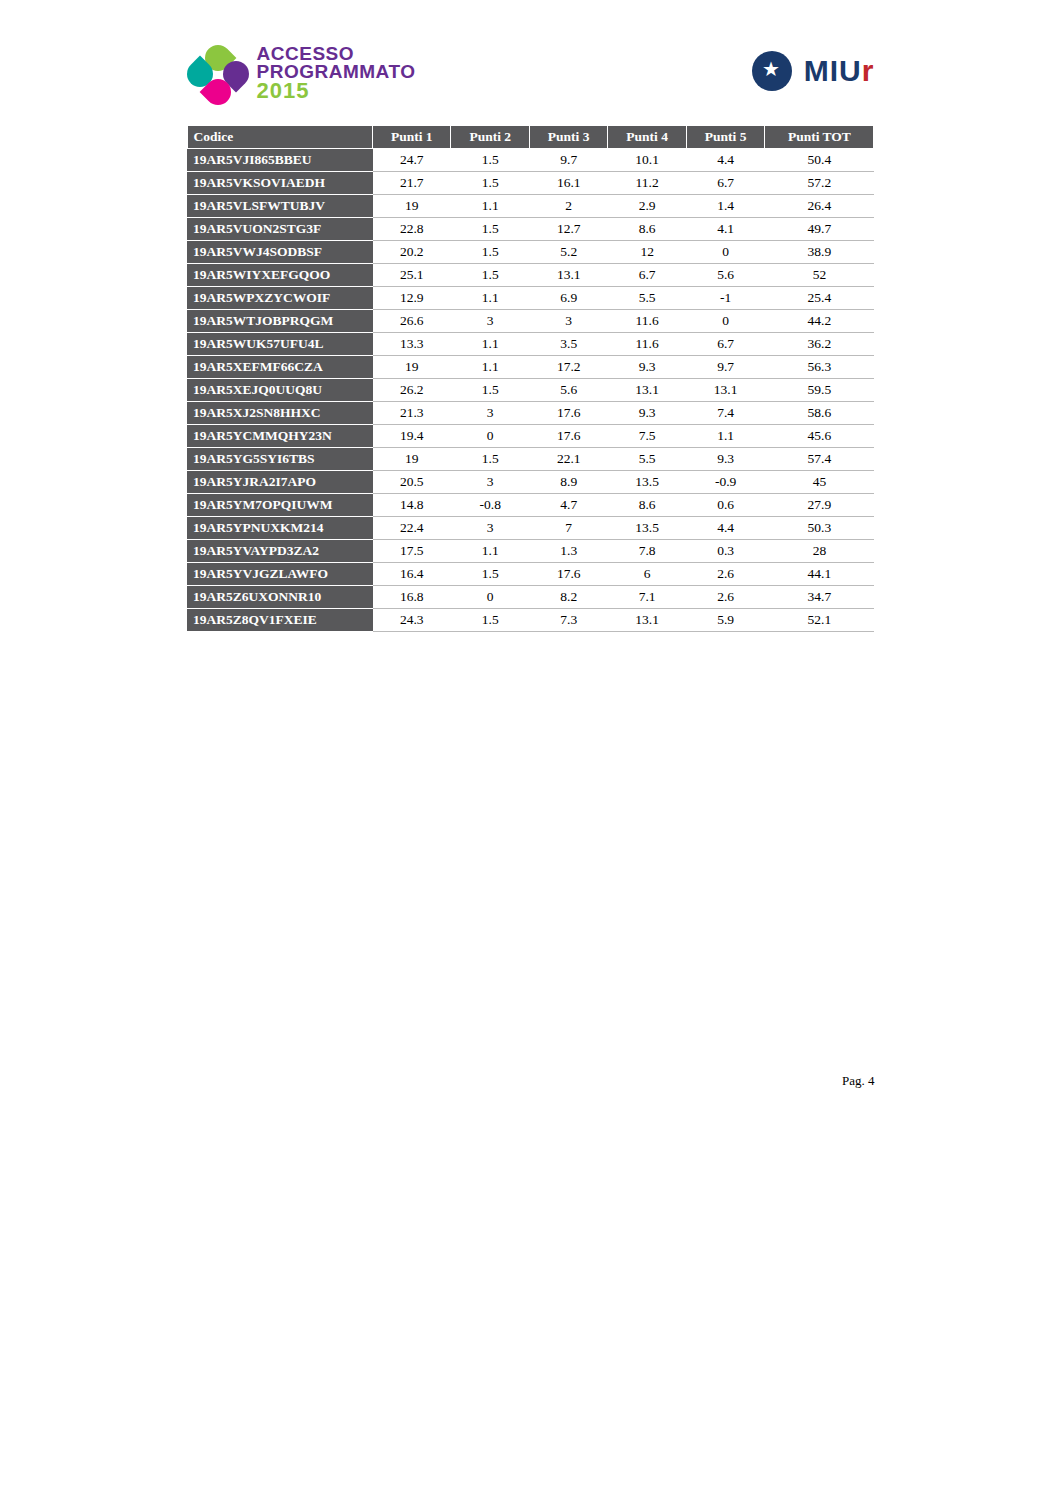ACCESSO
PROGRAMMATO
2015
★
MIUr
| Codice | Punti 1 | Punti 2 | Punti 3 | Punti 4 | Punti 5 | Punti TOT |
| --- | --- | --- | --- | --- | --- | --- |
| 19AR5VJI865BBEU | 24.7 | 1.5 | 9.7 | 10.1 | 4.4 | 50.4 |
| 19AR5VKSOVIAEDH | 21.7 | 1.5 | 16.1 | 11.2 | 6.7 | 57.2 |
| 19AR5VLSFWTUBJV | 19 | 1.1 | 2 | 2.9 | 1.4 | 26.4 |
| 19AR5VUON2STG3F | 22.8 | 1.5 | 12.7 | 8.6 | 4.1 | 49.7 |
| 19AR5VWJ4SODBSF | 20.2 | 1.5 | 5.2 | 12 | 0 | 38.9 |
| 19AR5WIYXEFGQOO | 25.1 | 1.5 | 13.1 | 6.7 | 5.6 | 52 |
| 19AR5WPXZYCWOIF | 12.9 | 1.1 | 6.9 | 5.5 | -1 | 25.4 |
| 19AR5WTJOBPRQGM | 26.6 | 3 | 3 | 11.6 | 0 | 44.2 |
| 19AR5WUK57UFU4L | 13.3 | 1.1 | 3.5 | 11.6 | 6.7 | 36.2 |
| 19AR5XEFMF66CZA | 19 | 1.1 | 17.2 | 9.3 | 9.7 | 56.3 |
| 19AR5XEJQ0UUQ8U | 26.2 | 1.5 | 5.6 | 13.1 | 13.1 | 59.5 |
| 19AR5XJ2SN8HHXC | 21.3 | 3 | 17.6 | 9.3 | 7.4 | 58.6 |
| 19AR5YCMMQHY23N | 19.4 | 0 | 17.6 | 7.5 | 1.1 | 45.6 |
| 19AR5YG5SYI6TBS | 19 | 1.5 | 22.1 | 5.5 | 9.3 | 57.4 |
| 19AR5YJRA2I7APO | 20.5 | 3 | 8.9 | 13.5 | -0.9 | 45 |
| 19AR5YM7OPQIUWM | 14.8 | -0.8 | 4.7 | 8.6 | 0.6 | 27.9 |
| 19AR5YPNUXKM214 | 22.4 | 3 | 7 | 13.5 | 4.4 | 50.3 |
| 19AR5YVAYPD3ZA2 | 17.5 | 1.1 | 1.3 | 7.8 | 0.3 | 28 |
| 19AR5YVJGZLAWFO | 16.4 | 1.5 | 17.6 | 6 | 2.6 | 44.1 |
| 19AR5Z6UXONNR10 | 16.8 | 0 | 8.2 | 7.1 | 2.6 | 34.7 |
| 19AR5Z8QV1FXEIE | 24.3 | 1.5 | 7.3 | 13.1 | 5.9 | 52.1 |
Pag. 4